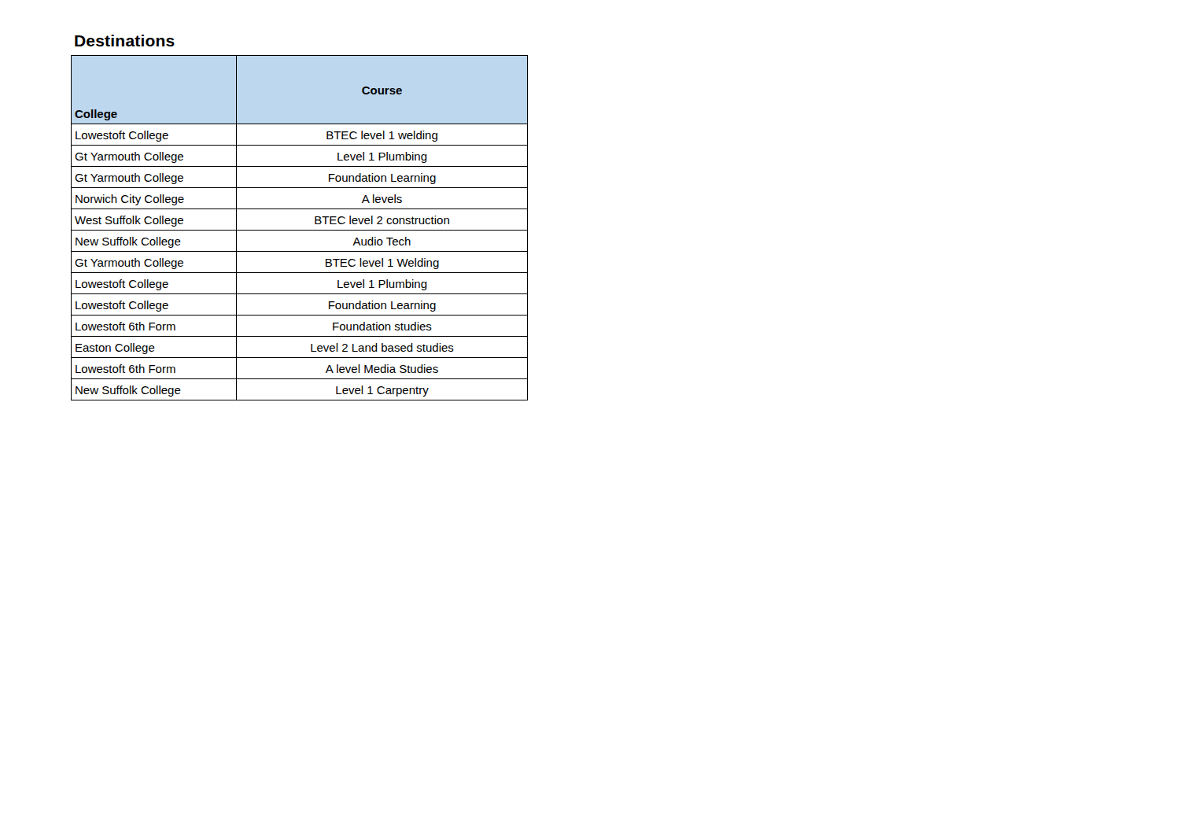Destinations
| College | Course |
| --- | --- |
| Lowestoft College | BTEC level 1 welding |
| Gt Yarmouth College | Level 1 Plumbing |
| Gt Yarmouth College | Foundation Learning |
| Norwich City College | A levels |
| West Suffolk College | BTEC level 2 construction |
| New Suffolk College | Audio Tech |
| Gt Yarmouth College | BTEC level 1 Welding |
| Lowestoft College | Level 1 Plumbing |
| Lowestoft College | Foundation Learning |
| Lowestoft 6th Form | Foundation studies |
| Easton College | Level 2 Land based studies |
| Lowestoft 6th Form | A level Media Studies |
| New Suffolk College | Level 1 Carpentry |